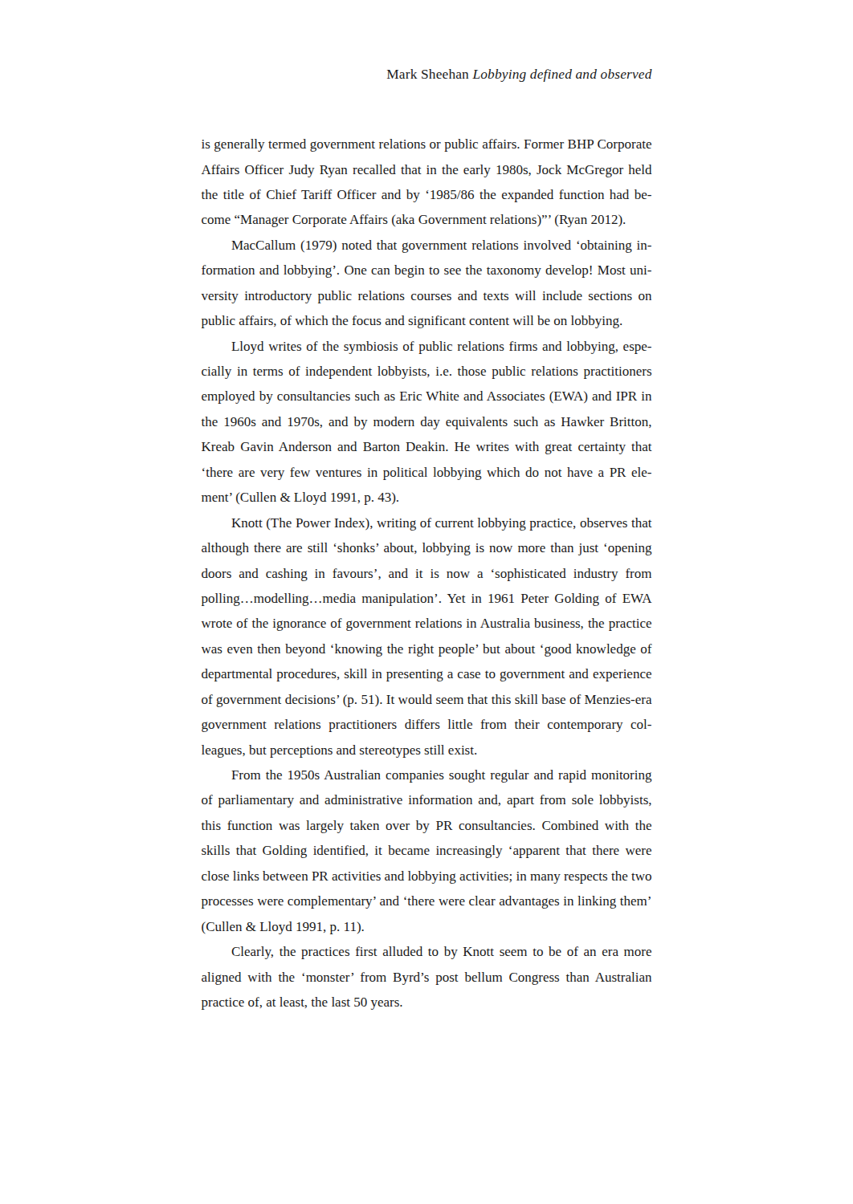Mark Sheehan Lobbying defined and observed
is generally termed government relations or public affairs. Former BHP Corporate Affairs Officer Judy Ryan recalled that in the early 1980s, Jock McGregor held the title of Chief Tariff Officer and by ‘1985/86 the expanded function had become “Manager Corporate Affairs (aka Government relations)”’ (Ryan 2012).
MacCallum (1979) noted that government relations involved ‘obtaining information and lobbying’. One can begin to see the taxonomy develop! Most university introductory public relations courses and texts will include sections on public affairs, of which the focus and significant content will be on lobbying.
Lloyd writes of the symbiosis of public relations firms and lobbying, especially in terms of independent lobbyists, i.e. those public relations practitioners employed by consultancies such as Eric White and Associates (EWA) and IPR in the 1960s and 1970s, and by modern day equivalents such as Hawker Britton, Kreab Gavin Anderson and Barton Deakin. He writes with great certainty that ‘there are very few ventures in political lobbying which do not have a PR element’ (Cullen & Lloyd 1991, p. 43).
Knott (The Power Index), writing of current lobbying practice, observes that although there are still ‘shonks’ about, lobbying is now more than just ‘opening doors and cashing in favours’, and it is now a ‘sophisticated industry from polling…modelling…media manipulation’. Yet in 1961 Peter Golding of EWA wrote of the ignorance of government relations in Australia business, the practice was even then beyond ‘knowing the right people’ but about ‘good knowledge of departmental procedures, skill in presenting a case to government and experience of government decisions’ (p. 51). It would seem that this skill base of Menzies-era government relations practitioners differs little from their contemporary colleagues, but perceptions and stereotypes still exist.
From the 1950s Australian companies sought regular and rapid monitoring of parliamentary and administrative information and, apart from sole lobbyists, this function was largely taken over by PR consultancies. Combined with the skills that Golding identified, it became increasingly ‘apparent that there were close links between PR activities and lobbying activities; in many respects the two processes were complementary’ and ‘there were clear advantages in linking them’ (Cullen & Lloyd 1991, p. 11).
Clearly, the practices first alluded to by Knott seem to be of an era more aligned with the ‘monster’ from Byrd’s post bellum Congress than Australian practice of, at least, the last 50 years.